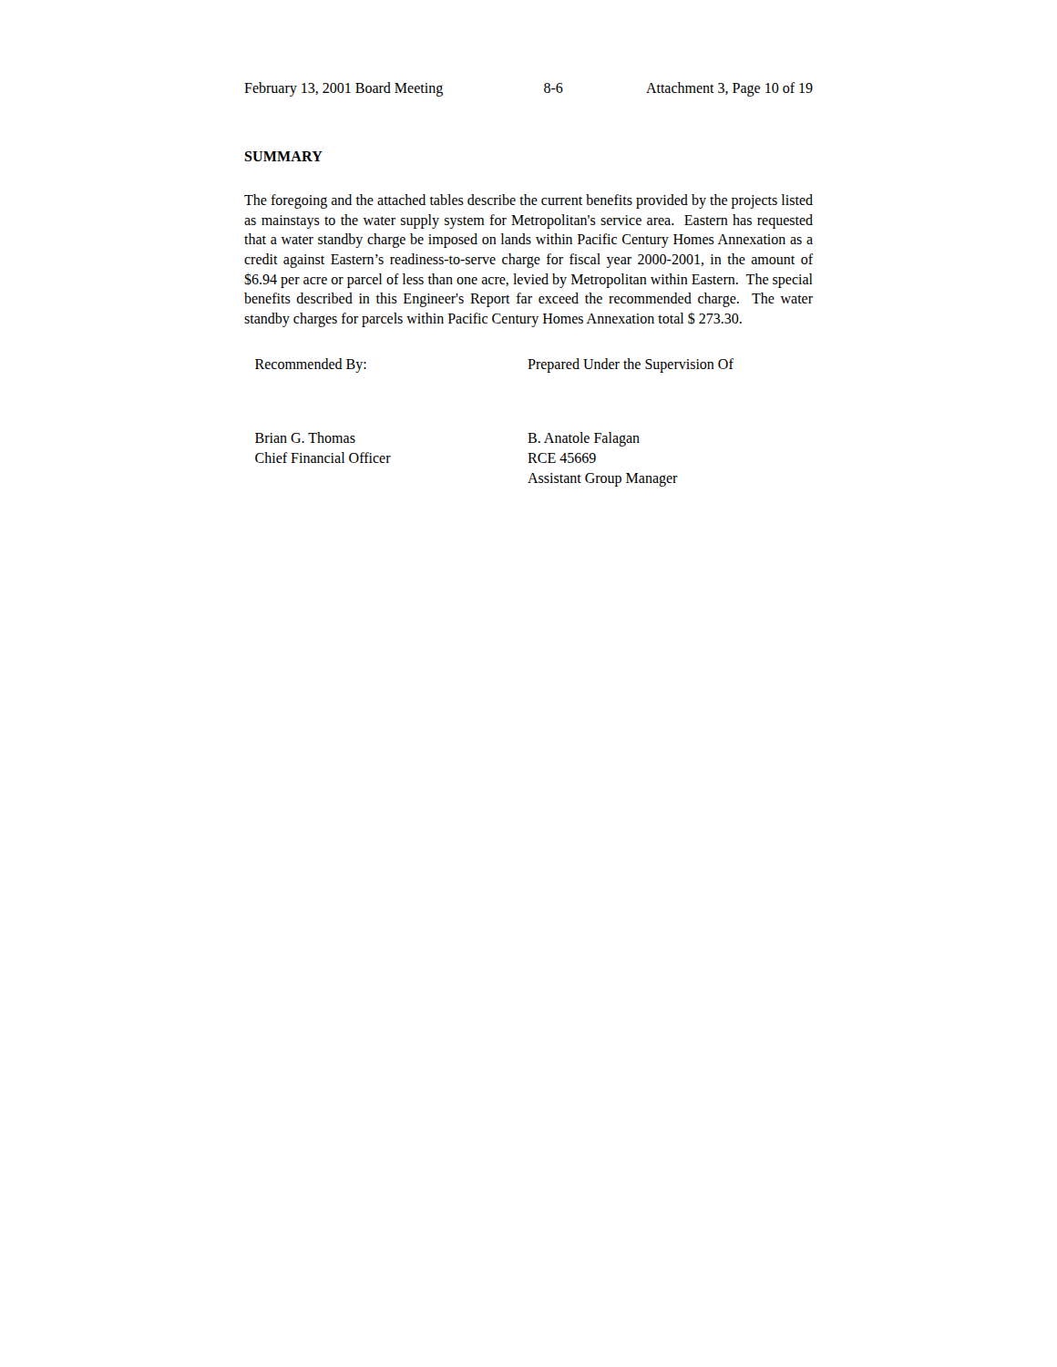February 13, 2001 Board Meeting
8-6
Attachment 3, Page 10 of 19
SUMMARY
The foregoing and the attached tables describe the current benefits provided by the projects listed as mainstays to the water supply system for Metropolitan's service area. Eastern has requested that a water standby charge be imposed on lands within Pacific Century Homes Annexation as a credit against Eastern’s readiness-to-serve charge for fiscal year 2000-2001, in the amount of $6.94 per acre or parcel of less than one acre, levied by Metropolitan within Eastern. The special benefits described in this Engineer's Report far exceed the recommended charge. The water standby charges for parcels within Pacific Century Homes Annexation total $ 273.30.
Recommended By:
Prepared Under the Supervision Of
Brian G. Thomas
Chief Financial Officer
B. Anatole Falagan
RCE 45669
Assistant Group Manager